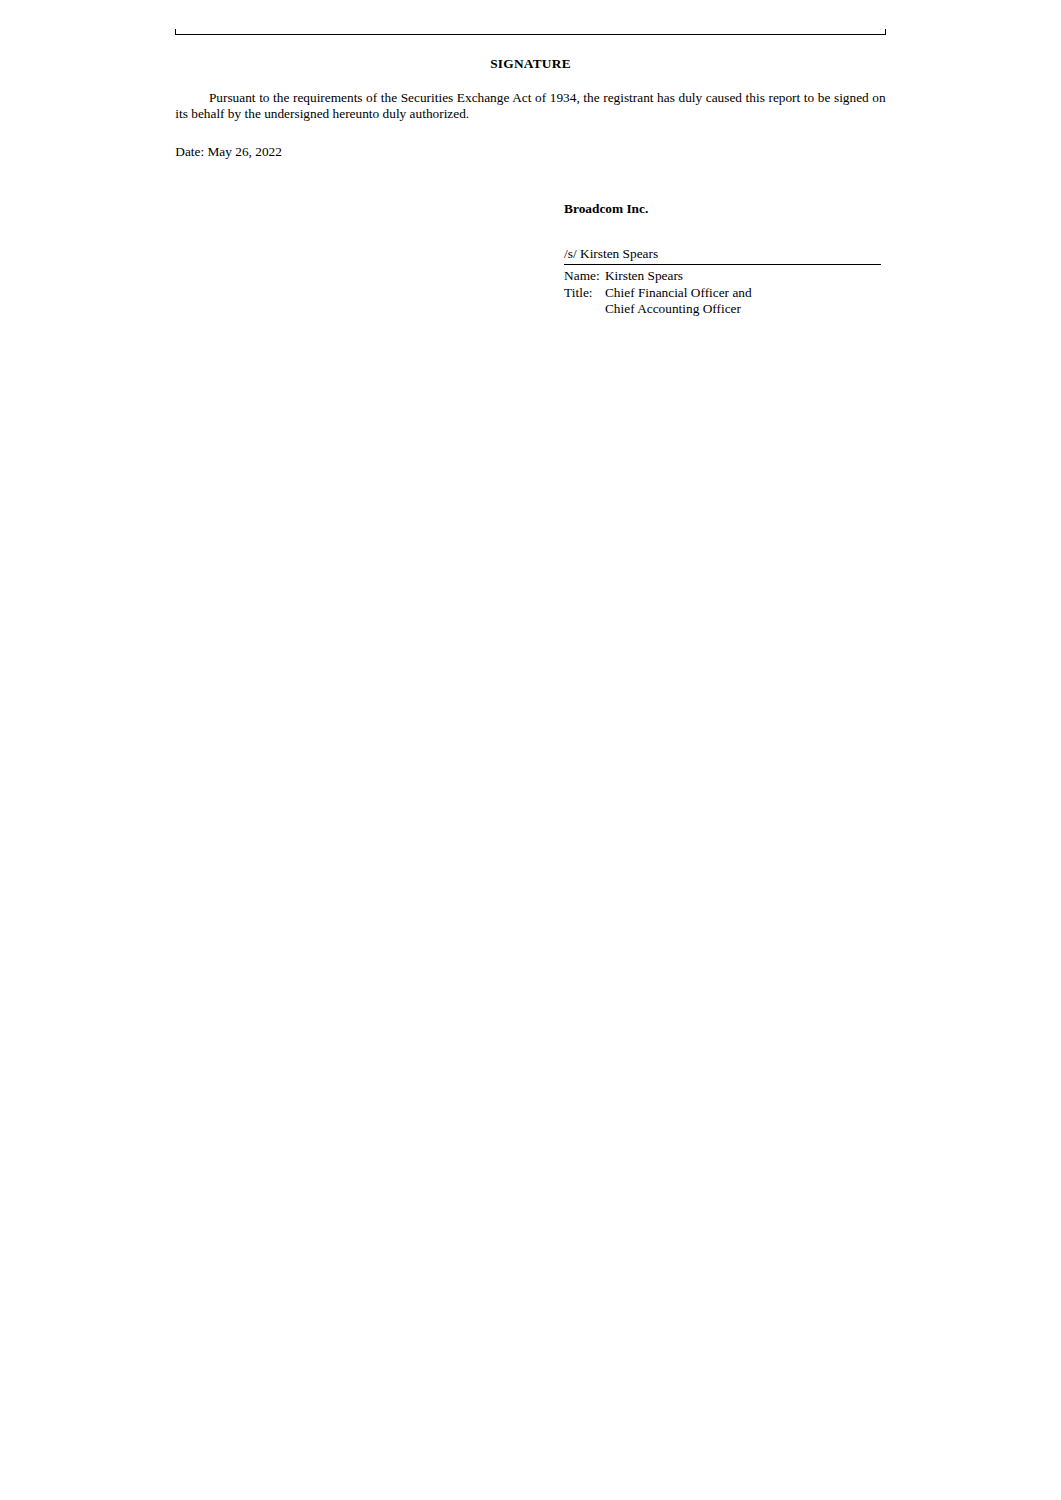SIGNATURE
Pursuant to the requirements of the Securities Exchange Act of 1934, the registrant has duly caused this report to be signed on its behalf by the undersigned hereunto duly authorized.
Date: May 26, 2022
Broadcom Inc.
/s/ Kirsten Spears
| Name: | Kirsten Spears |
| Title: | Chief Financial Officer and Chief Accounting Officer |